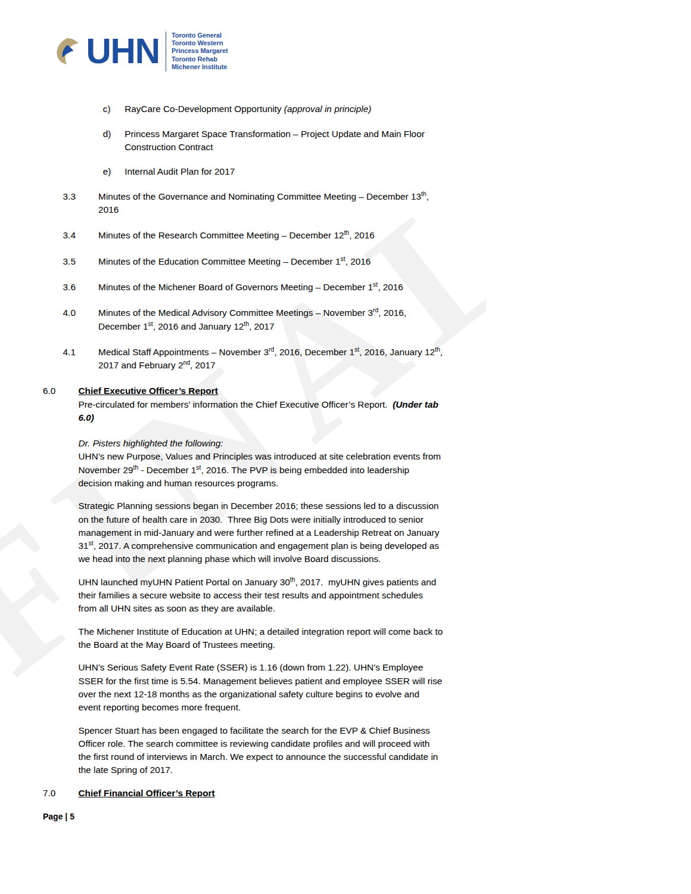FINAL
UHN
Toronto General
Toronto Western
Princess Margaret
Toronto Rehab
Michener Institute
c)
RayCare Co-Development Opportunity (approval in principle)
d)
Princess Margaret Space Transformation – Project Update and Main Floor Construction Contract
e)
Internal Audit Plan for 2017
3.3
Minutes of the Governance and Nominating Committee Meeting – December 13th, 2016
3.4
Minutes of the Research Committee Meeting – December 12th, 2016
3.5
Minutes of the Education Committee Meeting – December 1st, 2016
3.6
Minutes of the Michener Board of Governors Meeting – December 1st, 2016
4.0
Minutes of the Medical Advisory Committee Meetings – November 3rd, 2016, December 1st, 2016 and January 12th, 2017
4.1
Medical Staff Appointments – November 3rd, 2016, December 1st, 2016, January 12th, 2017 and February 2nd, 2017
6.0
Chief Executive Officer’s Report
Pre-circulated for members’ information the Chief Executive Officer’s Report. (Under tab 6.0)
Dr. Pisters highlighted the following:
UHN’s new Purpose, Values and Principles was introduced at site celebration events from November 29th - December 1st, 2016. The PVP is being embedded into leadership decision making and human resources programs.
Strategic Planning sessions began in December 2016; these sessions led to a discussion on the future of health care in 2030. Three Big Dots were initially introduced to senior management in mid-January and were further refined at a Leadership Retreat on January 31st, 2017. A comprehensive communication and engagement plan is being developed as we head into the next planning phase which will involve Board discussions.
UHN launched myUHN Patient Portal on January 30th, 2017. myUHN gives patients and their families a secure website to access their test results and appointment schedules from all UHN sites as soon as they are available.
The Michener Institute of Education at UHN; a detailed integration report will come back to the Board at the May Board of Trustees meeting.
UHN’s Serious Safety Event Rate (SSER) is 1.16 (down from 1.22). UHN’s Employee SSER for the first time is 5.54. Management believes patient and employee SSER will rise over the next 12-18 months as the organizational safety culture begins to evolve and event reporting becomes more frequent.
Spencer Stuart has been engaged to facilitate the search for the EVP & Chief Business Officer role. The search committee is reviewing candidate profiles and will proceed with the first round of interviews in March. We expect to announce the successful candidate in the late Spring of 2017.
7.0
Chief Financial Officer’s Report
Page | 5